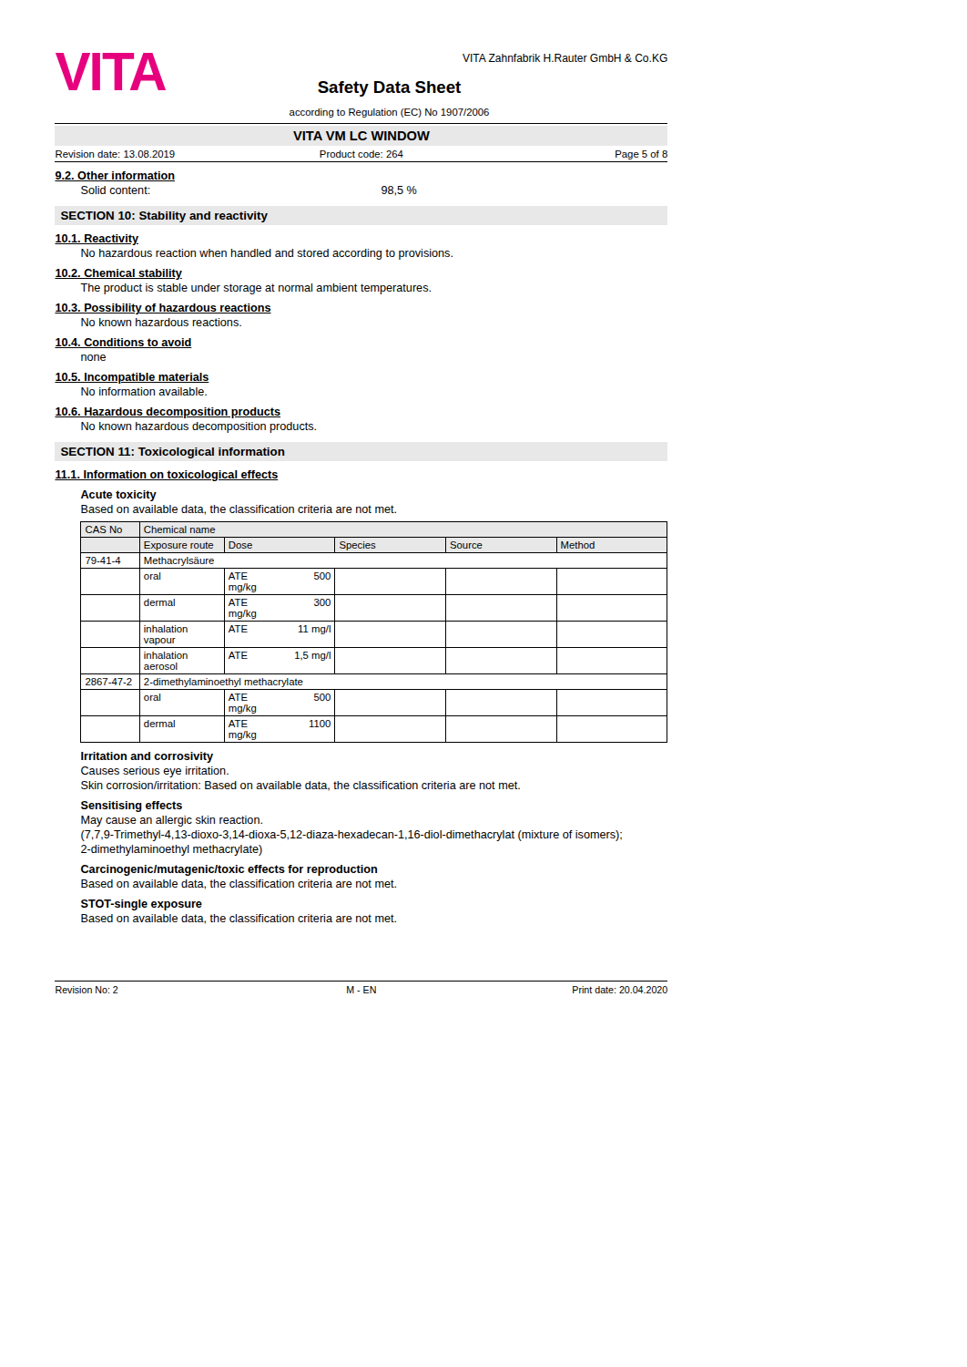VITA
VITA Zahnfabrik H.Rauter GmbH & Co.KG
Safety Data Sheet
according to Regulation (EC) No 1907/2006
VITA VM LC WINDOW
Revision date: 13.08.2019
Product code: 264
Page 5 of 8
9.2. Other information
Solid content:
98,5 %
SECTION 10: Stability and reactivity
10.1. Reactivity
No hazardous reaction when handled and stored according to provisions.
10.2. Chemical stability
The product is stable under storage at normal ambient temperatures.
10.3. Possibility of hazardous reactions
No known hazardous reactions.
10.4. Conditions to avoid
none
10.5. Incompatible materials
No information available.
10.6. Hazardous decomposition products
No known hazardous decomposition products.
SECTION 11: Toxicological information
11.1. Information on toxicological effects
Acute toxicity
Based on available data, the classification criteria are not met.
| CAS No | Chemical name |
| | Exposure route | Dose | Species | Source | Method |
| 79-41-4 | Methacrylsäure |
| | oral | ATE mg/kg 500 | | | |
| | dermal | ATE mg/kg 300 | | | |
| | inhalation vapour | ATE 11 mg/l | | | |
| | inhalation aerosol | ATE 1,5 mg/l | | | |
| 2867-47-2 | 2-dimethylaminoethyl methacrylate |
| | oral | ATE mg/kg 500 | | | |
| | dermal | ATE mg/kg 1100 | | | |
Irritation and corrosivity
Causes serious eye irritation.
Skin corrosion/irritation: Based on available data, the classification criteria are not met.
Sensitising effects
May cause an allergic skin reaction.
(7,7,9-Trimethyl-4,13-dioxo-3,14-dioxa-5,12-diaza-hexadecan-1,16-diol-dimethacrylat (mixture of isomers);
2-dimethylaminoethyl methacrylate)
Carcinogenic/mutagenic/toxic effects for reproduction
Based on available data, the classification criteria are not met.
STOT-single exposure
Based on available data, the classification criteria are not met.
Revision No: 2
M - EN
Print date: 20.04.2020